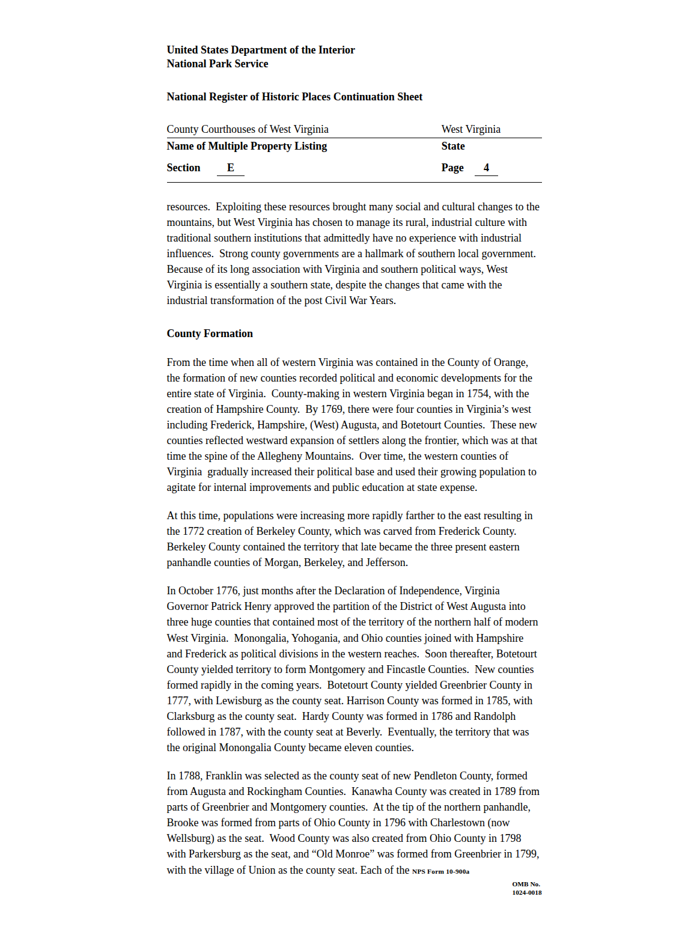United States Department of the Interior
National Park Service
National Register of Historic Places Continuation Sheet
| County Courthouses of West Virginia | West Virginia |
| Name of Multiple Property Listing | State |
| Section E | Page 4 |
resources. Exploiting these resources brought many social and cultural changes to the mountains, but West Virginia has chosen to manage its rural, industrial culture with traditional southern institutions that admittedly have no experience with industrial influences. Strong county governments are a hallmark of southern local government. Because of its long association with Virginia and southern political ways, West Virginia is essentially a southern state, despite the changes that came with the industrial transformation of the post Civil War Years.
County Formation
From the time when all of western Virginia was contained in the County of Orange, the formation of new counties recorded political and economic developments for the entire state of Virginia. County-making in western Virginia began in 1754, with the creation of Hampshire County. By 1769, there were four counties in Virginia’s west including Frederick, Hampshire, (West) Augusta, and Botetourt Counties. These new counties reflected westward expansion of settlers along the frontier, which was at that time the spine of the Allegheny Mountains. Over time, the western counties of Virginia gradually increased their political base and used their growing population to agitate for internal improvements and public education at state expense.
At this time, populations were increasing more rapidly farther to the east resulting in the 1772 creation of Berkeley County, which was carved from Frederick County. Berkeley County contained the territory that late became the three present eastern panhandle counties of Morgan, Berkeley, and Jefferson.
In October 1776, just months after the Declaration of Independence, Virginia Governor Patrick Henry approved the partition of the District of West Augusta into three huge counties that contained most of the territory of the northern half of modern West Virginia. Monongalia, Yohogania, and Ohio counties joined with Hampshire and Frederick as political divisions in the western reaches. Soon thereafter, Botetourt County yielded territory to form Montgomery and Fincastle Counties. New counties formed rapidly in the coming years. Botetourt County yielded Greenbrier County in 1777, with Lewisburg as the county seat. Harrison County was formed in 1785, with Clarksburg as the county seat. Hardy County was formed in 1786 and Randolph followed in 1787, with the county seat at Beverly. Eventually, the territory that was the original Monongalia County became eleven counties.
In 1788, Franklin was selected as the county seat of new Pendleton County, formed from Augusta and Rockingham Counties. Kanawha County was created in 1789 from parts of Greenbrier and Montgomery counties. At the tip of the northern panhandle, Brooke was formed from parts of Ohio County in 1796 with Charlestown (now Wellsburg) as the seat. Wood County was also created from Ohio County in 1798 with Parkersburg as the seat, and “Old Monroe” was formed from Greenbrier in 1799, with the village of Union as the county seat. Each of the NPS Form 10-900a
OMB No.
1024-0018